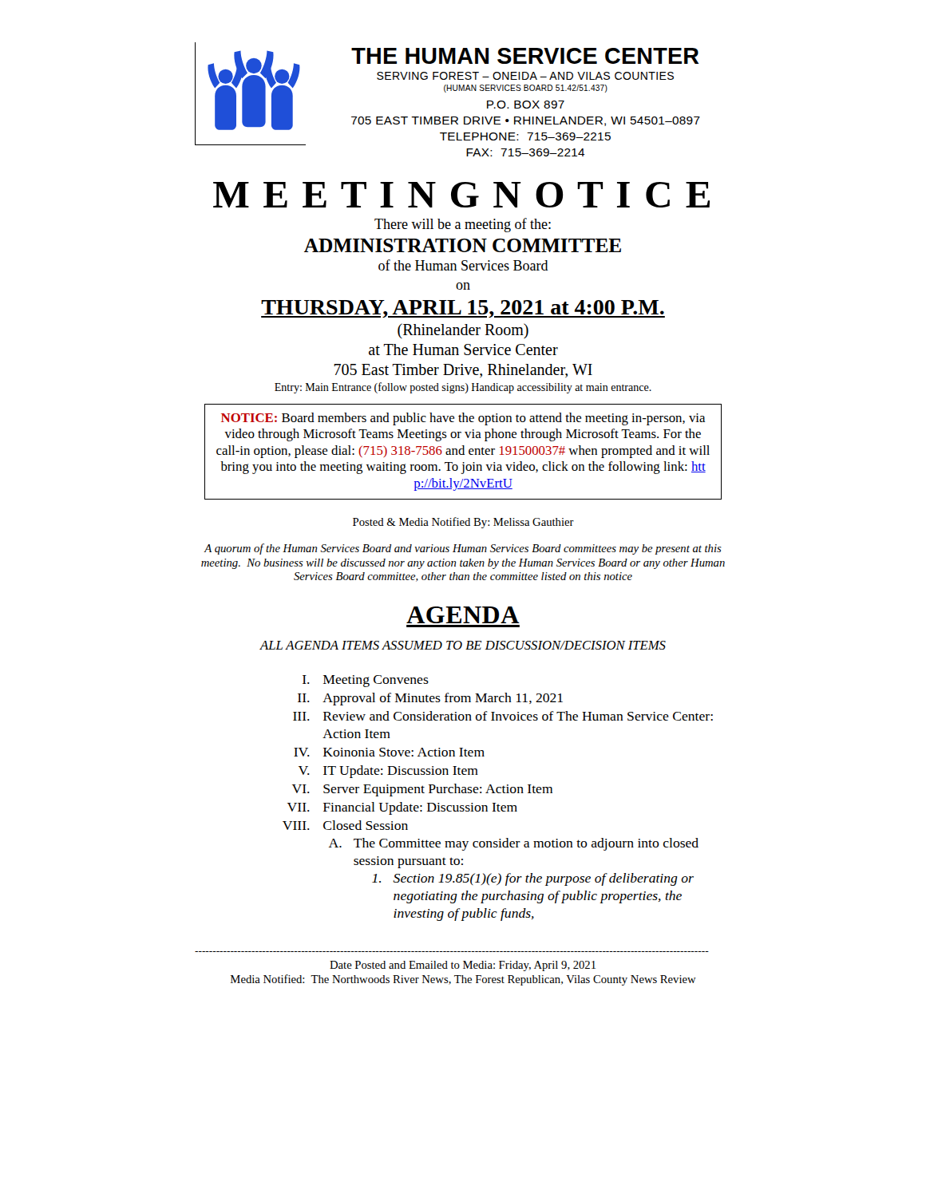THE HUMAN SERVICE CENTER
SERVING FOREST – ONEIDA – AND VILAS COUNTIES
(HUMAN SERVICES BOARD 51.42/51.437)
P.O. BOX 897
705 EAST TIMBER DRIVE • RHINELANDER, WI 54501–0897
TELEPHONE: 715–369–2215
FAX: 715–369–2214
M E E T I N G N O T I C E
There will be a meeting of the:
ADMINISTRATION COMMITTEE
of the Human Services Board
on
THURSDAY, APRIL 15, 2021 at 4:00 P.M.
(Rhinelander Room)
at The Human Service Center
705 East Timber Drive, Rhinelander, WI
Entry: Main Entrance (follow posted signs) Handicap accessibility at main entrance.
NOTICE: Board members and public have the option to attend the meeting in-person, via video through Microsoft Teams Meetings or via phone through Microsoft Teams. For the call-in option, please dial: (715) 318-7586 and enter 191500037# when prompted and it will bring you into the meeting waiting room. To join via video, click on the following link: http://bit.ly/2NvErtU
Posted & Media Notified By: Melissa Gauthier
A quorum of the Human Services Board and various Human Services Board committees may be present at this meeting. No business will be discussed nor any action taken by the Human Services Board or any other Human Services Board committee, other than the committee listed on this notice
AGENDA
ALL AGENDA ITEMS ASSUMED TO BE DISCUSSION/DECISION ITEMS
Meeting Convenes
Approval of Minutes from March 11, 2021
Review and Consideration of Invoices of The Human Service Center:
Action Item
Koinonia Stove: Action Item
IT Update: Discussion Item
Server Equipment Purchase: Action Item
Financial Update: Discussion Item
Closed Session
The Committee may consider a motion to adjourn into closed session pursuant to:
Section 19.85(1)(e) for the purpose of deliberating or negotiating the purchasing of public properties, the investing of public funds,
-------------------------------------------------------------------------------------------------------------------------------------------------
Date Posted and Emailed to Media: Friday, April 9, 2021
Media Notified: The Northwoods River News, The Forest Republican, Vilas County News Review